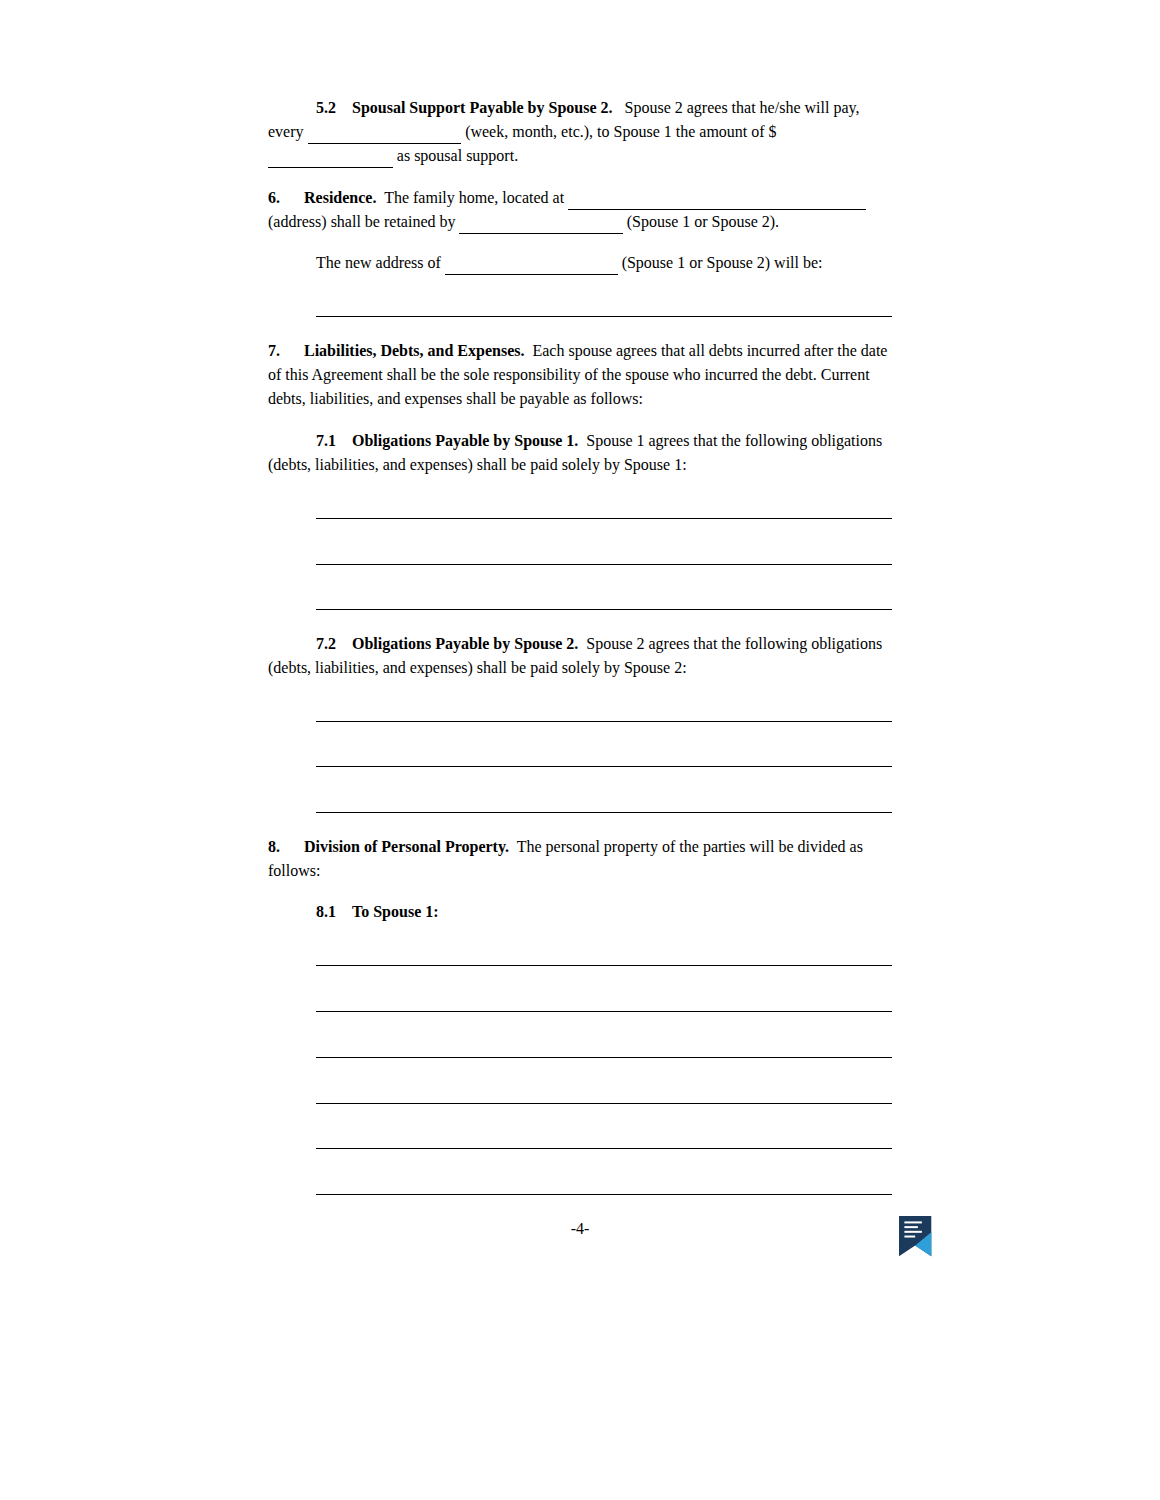5.2 Spousal Support Payable by Spouse 2. Spouse 2 agrees that he/she will pay, every (week, month, etc.), to Spouse 1 the amount of $ as spousal support.
6. Residence. The family home, located at (address) shall be retained by (Spouse 1 or Spouse 2).
The new address of (Spouse 1 or Spouse 2) will be:
7. Liabilities, Debts, and Expenses. Each spouse agrees that all debts incurred after the date of this Agreement shall be the sole responsibility of the spouse who incurred the debt. Current debts, liabilities, and expenses shall be payable as follows:
7.1 Obligations Payable by Spouse 1. Spouse 1 agrees that the following obligations (debts, liabilities, and expenses) shall be paid solely by Spouse 1:
7.2 Obligations Payable by Spouse 2. Spouse 2 agrees that the following obligations (debts, liabilities, and expenses) shall be paid solely by Spouse 2:
8. Division of Personal Property. The personal property of the parties will be divided as follows:
8.1 To Spouse 1:
-4-